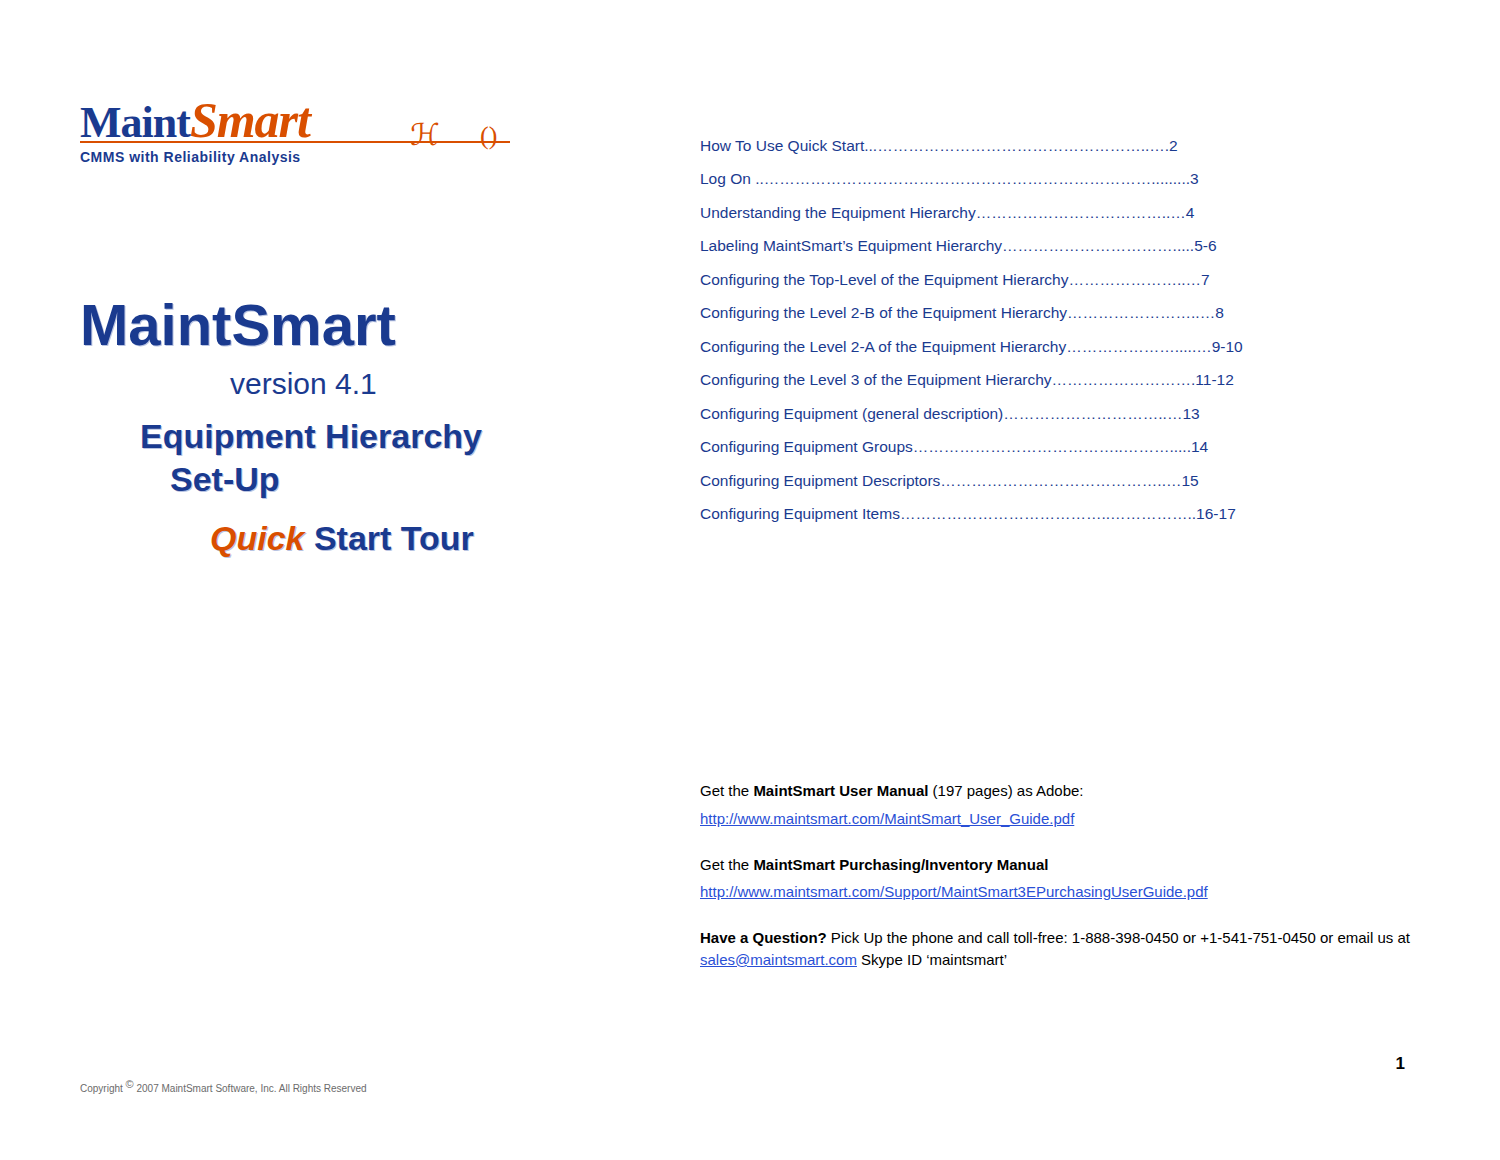Maint Smart
CMMS with Reliability Analysis
ℋ
()
MaintSmart
version 4.1
Equipment Hierarchy Set-Up
Quick Start Tour
How To Use Quick Start...……………………………………………..….2
Log On ..………………………………………………………………….........3
Understanding the Equipment Hierarchy………………………………..…4
Labeling MaintSmart’s Equipment Hierarchy…………………………….....5-6
Configuring the Top-Level of the Equipment Hierarchy…………………..…7
Configuring the Level 2-B of the Equipment Hierarchy……………………..…8
Configuring the Level 2-A of the Equipment Hierarchy………………….....…9-10
Configuring the Level 3 of the Equipment Hierarchy……………………….11-12
Configuring Equipment (general description)…………………………..…13
Configuring Equipment Groups…………………………………..……….....14
Configuring Equipment Descriptors……………………………………..…15
Configuring Equipment Items…………………………………..……………..16-17
Get the MaintSmart User Manual (197 pages) as Adobe:
http://www.maintsmart.com/MaintSmart_User_Guide.pdf
Get the MaintSmart Purchasing/Inventory Manual
http://www.maintsmart.com/Support/MaintSmart3EPurchasingUserGuide.pdf
Have a Question? Pick Up the phone and call toll-free: 1-888-398-0450 or +1-541-751-0450 or email us at sales@maintsmart.com Skype ID ‘maintsmart’
1
Copyright © 2007 MaintSmart Software, Inc. All Rights Reserved